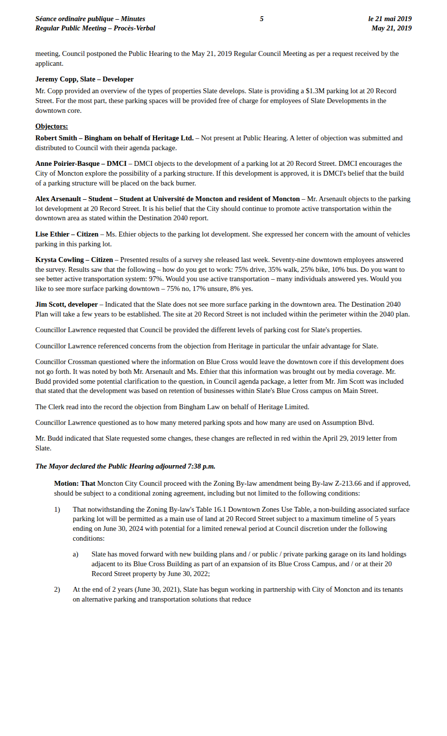Séance ordinaire publique – Minutes
Regular Public Meeting – Procès-Verbal
5
le 21 mai 2019
May 21, 2019
meeting, Council postponed the Public Hearing to the May 21, 2019 Regular Council Meeting as per a request received by the applicant.
Jeremy Copp, Slate – Developer
Mr. Copp provided an overview of the types of properties Slate develops. Slate is providing a $1.3M parking lot at 20 Record Street. For the most part, these parking spaces will be provided free of charge for employees of Slate Developments in the downtown core.
Objectors:
Robert Smith – Bingham on behalf of Heritage Ltd. – Not present at Public Hearing. A letter of objection was submitted and distributed to Council with their agenda package.
Anne Poirier-Basque – DMCI – DMCI objects to the development of a parking lot at 20 Record Street. DMCI encourages the City of Moncton explore the possibility of a parking structure. If this development is approved, it is DMCI's belief that the build of a parking structure will be placed on the back burner.
Alex Arsenault – Student – Student at Université de Moncton and resident of Moncton – Mr. Arsenault objects to the parking lot development at 20 Record Street. It is his belief that the City should continue to promote active transportation within the downtown area as stated within the Destination 2040 report.
Lise Ethier – Citizen – Ms. Ethier objects to the parking lot development. She expressed her concern with the amount of vehicles parking in this parking lot.
Krysta Cowling – Citizen – Presented results of a survey she released last week. Seventy-nine downtown employees answered the survey. Results saw that the following – how do you get to work: 75% drive, 35% walk, 25% bike, 10% bus. Do you want to see better active transportation system: 97%. Would you use active transportation – many individuals answered yes. Would you like to see more surface parking downtown – 75% no, 17% unsure, 8% yes.
Jim Scott, developer – Indicated that the Slate does not see more surface parking in the downtown area. The Destination 2040 Plan will take a few years to be established. The site at 20 Record Street is not included within the perimeter within the 2040 plan.
Councillor Lawrence requested that Council be provided the different levels of parking cost for Slate's properties.
Councillor Lawrence referenced concerns from the objection from Heritage in particular the unfair advantage for Slate.
Councillor Crossman questioned where the information on Blue Cross would leave the downtown core if this development does not go forth. It was noted by both Mr. Arsenault and Ms. Ethier that this information was brought out by media coverage. Mr. Budd provided some potential clarification to the question, in Council agenda package, a letter from Mr. Jim Scott was included that stated that the development was based on retention of businesses within Slate's Blue Cross campus on Main Street.
The Clerk read into the record the objection from Bingham Law on behalf of Heritage Limited.
Councillor Lawrence questioned as to how many metered parking spots and how many are used on Assumption Blvd.
Mr. Budd indicated that Slate requested some changes, these changes are reflected in red within the April 29, 2019 letter from Slate.
The Mayor declared the Public Hearing adjourned 7:38 p.m.
Motion: That Moncton City Council proceed with the Zoning By-law amendment being By-law Z-213.66 and if approved, should be subject to a conditional zoning agreement, including but not limited to the following conditions:
That notwithstanding the Zoning By-law's Table 16.1 Downtown Zones Use Table, a non-building associated surface parking lot will be permitted as a main use of land at 20 Record Street subject to a maximum timeline of 5 years ending on June 30, 2024 with potential for a limited renewal period at Council discretion under the following conditions:
Slate has moved forward with new building plans and / or public / private parking garage on its land holdings adjacent to its Blue Cross Building as part of an expansion of its Blue Cross Campus, and / or at their 20 Record Street property by June 30, 2022;
At the end of 2 years (June 30, 2021), Slate has begun working in partnership with City of Moncton and its tenants on alternative parking and transportation solutions that reduce